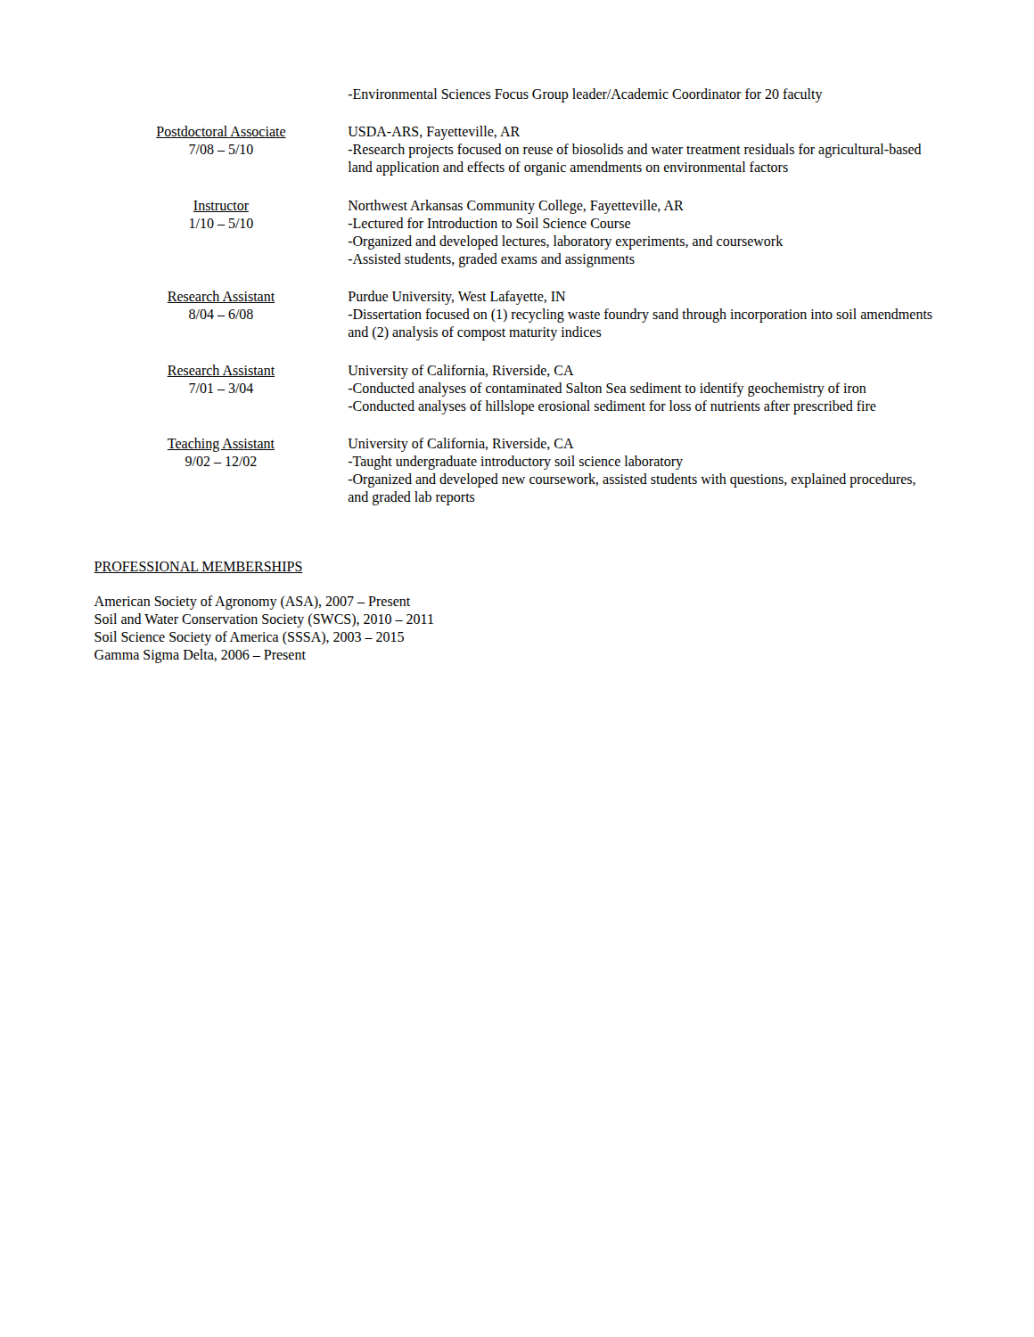| | -Environmental Sciences Focus Group leader/Academic Coordinator for 20 faculty |
| Postdoctoral Associate 7/08 – 5/10 | USDA-ARS, Fayetteville, AR -Research projects focused on reuse of biosolids and water treatment residuals for agricultural-based land application and effects of organic amendments on environmental factors |
| Instructor 1/10 – 5/10 | Northwest Arkansas Community College, Fayetteville, AR -Lectured for Introduction to Soil Science Course -Organized and developed lectures, laboratory experiments, and coursework -Assisted students, graded exams and assignments |
| Research Assistant 8/04 – 6/08 | Purdue University, West Lafayette, IN -Dissertation focused on (1) recycling waste foundry sand through incorporation into soil amendments and (2) analysis of compost maturity indices |
| Research Assistant 7/01 – 3/04 | University of California, Riverside, CA -Conducted analyses of contaminated Salton Sea sediment to identify geochemistry of iron -Conducted analyses of hillslope erosional sediment for loss of nutrients after prescribed fire |
| Teaching Assistant 9/02 – 12/02 | University of California, Riverside, CA -Taught undergraduate introductory soil science laboratory -Organized and developed new coursework, assisted students with questions, explained procedures, and graded lab reports |
PROFESSIONAL MEMBERSHIPS
American Society of Agronomy (ASA), 2007 – Present
Soil and Water Conservation Society (SWCS), 2010 – 2011
Soil Science Society of America (SSSA), 2003 – 2015
Gamma Sigma Delta, 2006 – Present